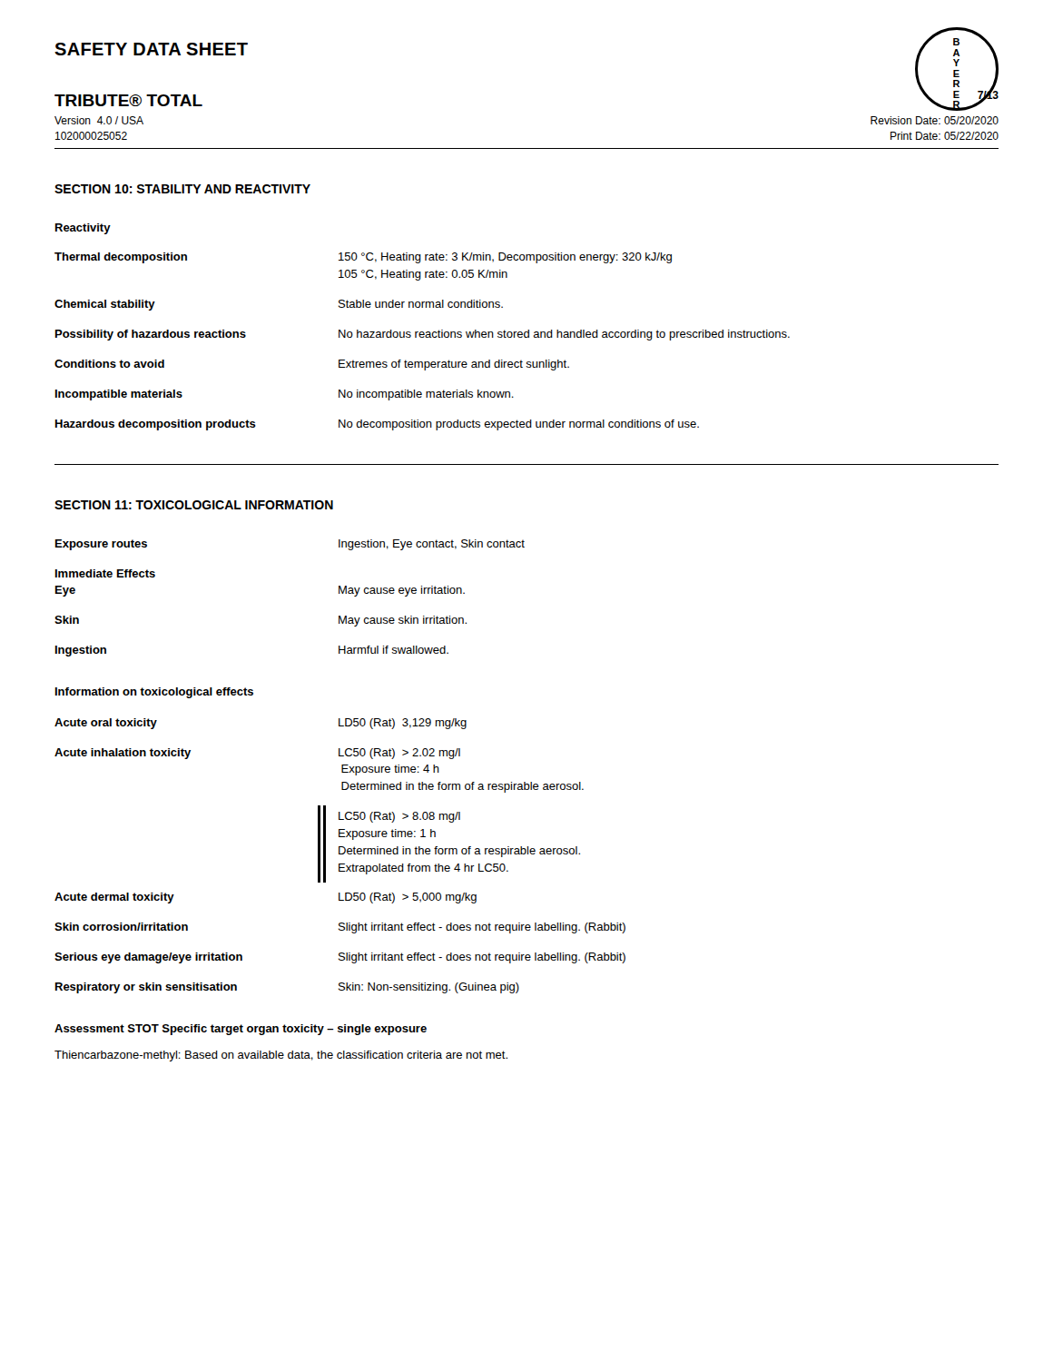B A YER E R
SAFETY DATA SHEET
TRIBUTE® TOTAL
7/13
Version 4.0 / USA
102000025052
Revision Date: 05/20/2020
Print Date: 05/22/2020
SECTION 10: STABILITY AND REACTIVITY
| Reactivity | |
| Thermal decomposition | 150 °C, Heating rate: 3 K/min, Decomposition energy: 320 kJ/kg 105 °C, Heating rate: 0.05 K/min |
| Chemical stability | Stable under normal conditions. |
| Possibility of hazardous reactions | No hazardous reactions when stored and handled according to prescribed instructions. |
| Conditions to avoid | Extremes of temperature and direct sunlight. |
| Incompatible materials | No incompatible materials known. |
| Hazardous decomposition products | No decomposition products expected under normal conditions of use. |
SECTION 11: TOXICOLOGICAL INFORMATION
| Exposure routes | Ingestion, Eye contact, Skin contact |
| Immediate Effects Eye | May cause eye irritation. |
| Skin | May cause skin irritation. |
| Ingestion | Harmful if swallowed. |
Information on toxicological effects
| Acute oral toxicity | LD50 (Rat) 3,129 mg/kg |
| Acute inhalation toxicity | LC50 (Rat) > 2.02 mg/l Exposure time: 4 h Determined in the form of a respirable aerosol. |
| | LC50 (Rat) > 8.08 mg/l Exposure time: 1 h Determined in the form of a respirable aerosol. Extrapolated from the 4 hr LC50. |
| Acute dermal toxicity | LD50 (Rat) > 5,000 mg/kg |
| Skin corrosion/irritation | Slight irritant effect - does not require labelling. (Rabbit) |
| Serious eye damage/eye irritation | Slight irritant effect - does not require labelling. (Rabbit) |
| Respiratory or skin sensitisation | Skin: Non-sensitizing. (Guinea pig) |
Assessment STOT Specific target organ toxicity – single exposure
Thiencarbazone-methyl: Based on available data, the classification criteria are not met.